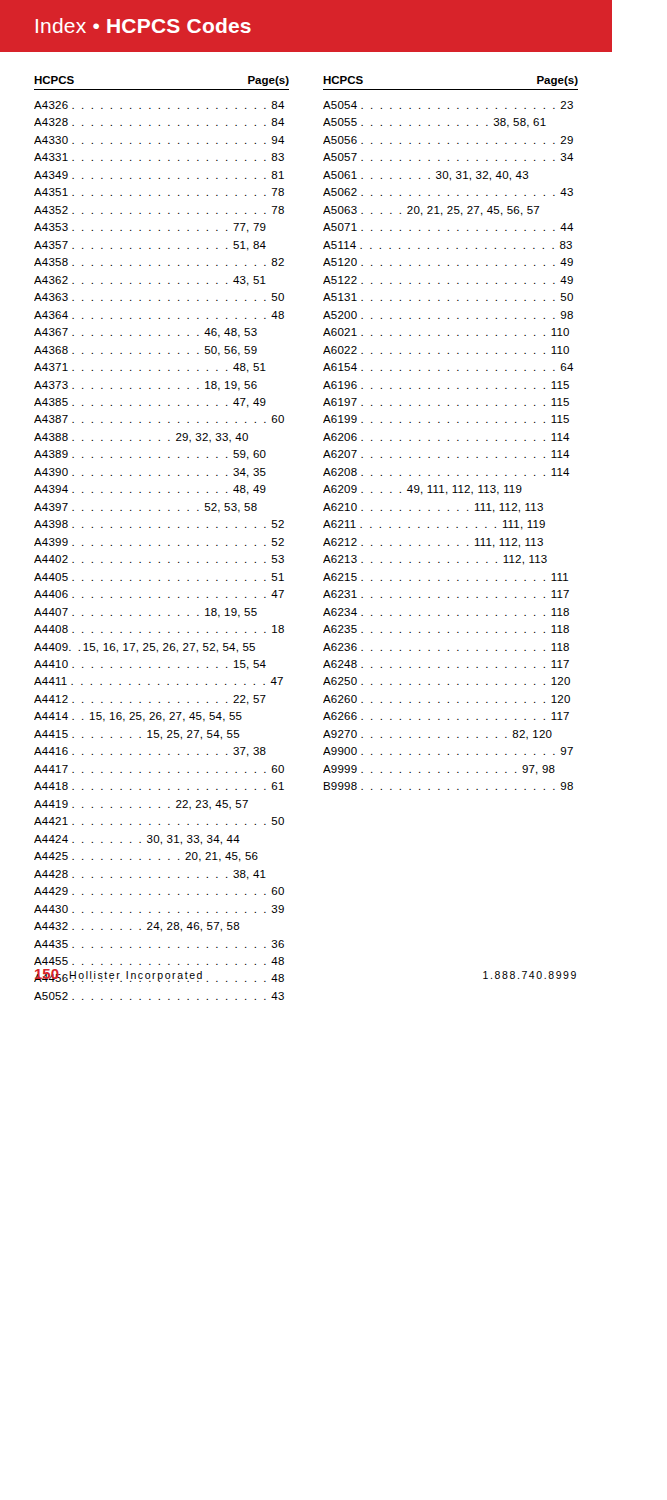Index • HCPCS Codes
HCPCS Page(s)
A4326 . . . . . . . . . . . . . . . . . . . . . 84
A4328 . . . . . . . . . . . . . . . . . . . . . 84
A4330 . . . . . . . . . . . . . . . . . . . . . 94
A4331 . . . . . . . . . . . . . . . . . . . . . 83
A4349 . . . . . . . . . . . . . . . . . . . . . 81
A4351 . . . . . . . . . . . . . . . . . . . . . 78
A4352 . . . . . . . . . . . . . . . . . . . . . 78
A4353 . . . . . . . . . . . . . . . . . 77, 79
A4357 . . . . . . . . . . . . . . . . . 51, 84
A4358 . . . . . . . . . . . . . . . . . . . . . 82
A4362 . . . . . . . . . . . . . . . . . 43, 51
A4363 . . . . . . . . . . . . . . . . . . . . . 50
A4364 . . . . . . . . . . . . . . . . . . . . . 48
A4367 . . . . . . . . . . . . . . 46, 48, 53
A4368 . . . . . . . . . . . . . . 50, 56, 59
A4371 . . . . . . . . . . . . . . . . . 48, 51
A4373 . . . . . . . . . . . . . . 18, 19, 56
A4385 . . . . . . . . . . . . . . . . . 47, 49
A4387 . . . . . . . . . . . . . . . . . . . . . 60
A4388 . . . . . . . . . . . 29, 32, 33, 40
A4389 . . . . . . . . . . . . . . . . . 59, 60
A4390 . . . . . . . . . . . . . . . . . 34, 35
A4394 . . . . . . . . . . . . . . . . . 48, 49
A4397 . . . . . . . . . . . . . . 52, 53, 58
A4398 . . . . . . . . . . . . . . . . . . . . . 52
A4399 . . . . . . . . . . . . . . . . . . . . . 52
A4402 . . . . . . . . . . . . . . . . . . . . . 53
A4405 . . . . . . . . . . . . . . . . . . . . . 51
A4406 . . . . . . . . . . . . . . . . . . . . . 47
A4407 . . . . . . . . . . . . . . 18, 19, 55
A4408 . . . . . . . . . . . . . . . . . . . . . 18
A4409. . 15, 16, 17, 25, 26, 27, 52, 54, 55
A4410 . . . . . . . . . . . . . . . . . 15, 54
A4411 . . . . . . . . . . . . . . . . . . . . . 47
A4412 . . . . . . . . . . . . . . . . . 22, 57
A4414 . . 15, 16, 25, 26, 27, 45, 54, 55
A4415 . . . . . . . . 15, 25, 27, 54, 55
A4416 . . . . . . . . . . . . . . . . . 37, 38
A4417 . . . . . . . . . . . . . . . . . . . . . 60
A4418 . . . . . . . . . . . . . . . . . . . . . 61
A4419 . . . . . . . . . . . 22, 23, 45, 57
A4421 . . . . . . . . . . . . . . . . . . . . . 50
A4424 . . . . . . . . 30, 31, 33, 34, 44
A4425 . . . . . . . . . . . . 20, 21, 45, 56
A4428 . . . . . . . . . . . . . . . . . 38, 41
A4429 . . . . . . . . . . . . . . . . . . . . . 60
A4430 . . . . . . . . . . . . . . . . . . . . . 39
A4432 . . . . . . . . 24, 28, 46, 57, 58
A4435 . . . . . . . . . . . . . . . . . . . . . 36
A4455 . . . . . . . . . . . . . . . . . . . . . 48
A4456 . . . . . . . . . . . . . . . . . . . . . 48
A5052 . . . . . . . . . . . . . . . . . . . . . 43
HCPCS Page(s)
A5054 . . . . . . . . . . . . . . . . . . . . . 23
A5055 . . . . . . . . . . . . . . 38, 58, 61
A5056 . . . . . . . . . . . . . . . . . . . . . 29
A5057 . . . . . . . . . . . . . . . . . . . . . 34
A5061 . . . . . . . . 30, 31, 32, 40, 43
A5062 . . . . . . . . . . . . . . . . . . . . . 43
A5063 . . . . . 20, 21, 25, 27, 45, 56, 57
A5071 . . . . . . . . . . . . . . . . . . . . . 44
A5114 . . . . . . . . . . . . . . . . . . . . . 83
A5120 . . . . . . . . . . . . . . . . . . . . . 49
A5122 . . . . . . . . . . . . . . . . . . . . . 49
A5131 . . . . . . . . . . . . . . . . . . . . . 50
A5200 . . . . . . . . . . . . . . . . . . . . . 98
A6021 . . . . . . . . . . . . . . . . . . . . 110
A6022 . . . . . . . . . . . . . . . . . . . . 110
A6154 . . . . . . . . . . . . . . . . . . . . . 64
A6196 . . . . . . . . . . . . . . . . . . . . 115
A6197 . . . . . . . . . . . . . . . . . . . . 115
A6199 . . . . . . . . . . . . . . . . . . . . 115
A6206 . . . . . . . . . . . . . . . . . . . . 114
A6207 . . . . . . . . . . . . . . . . . . . . 114
A6208 . . . . . . . . . . . . . . . . . . . . 114
A6209 . . . . . 49, 111, 112, 113, 119
A6210 . . . . . . . . . . . . 111, 112, 113
A6211 . . . . . . . . . . . . . . . 111, 119
A6212 . . . . . . . . . . . . 111, 112, 113
A6213 . . . . . . . . . . . . . . . 112, 113
A6215 . . . . . . . . . . . . . . . . . . . . 111
A6231 . . . . . . . . . . . . . . . . . . . . 117
A6234 . . . . . . . . . . . . . . . . . . . . 118
A6235 . . . . . . . . . . . . . . . . . . . . 118
A6236 . . . . . . . . . . . . . . . . . . . . 118
A6248 . . . . . . . . . . . . . . . . . . . . 117
A6250 . . . . . . . . . . . . . . . . . . . . 120
A6260 . . . . . . . . . . . . . . . . . . . . 120
A6266 . . . . . . . . . . . . . . . . . . . . 117
A9270 . . . . . . . . . . . . . . . . 82, 120
A9900 . . . . . . . . . . . . . . . . . . . . . 97
A9999 . . . . . . . . . . . . . . . . . 97, 98
B9998 . . . . . . . . . . . . . . . . . . . . . 98
150 Hollister Incorporated 1.888.740.8999